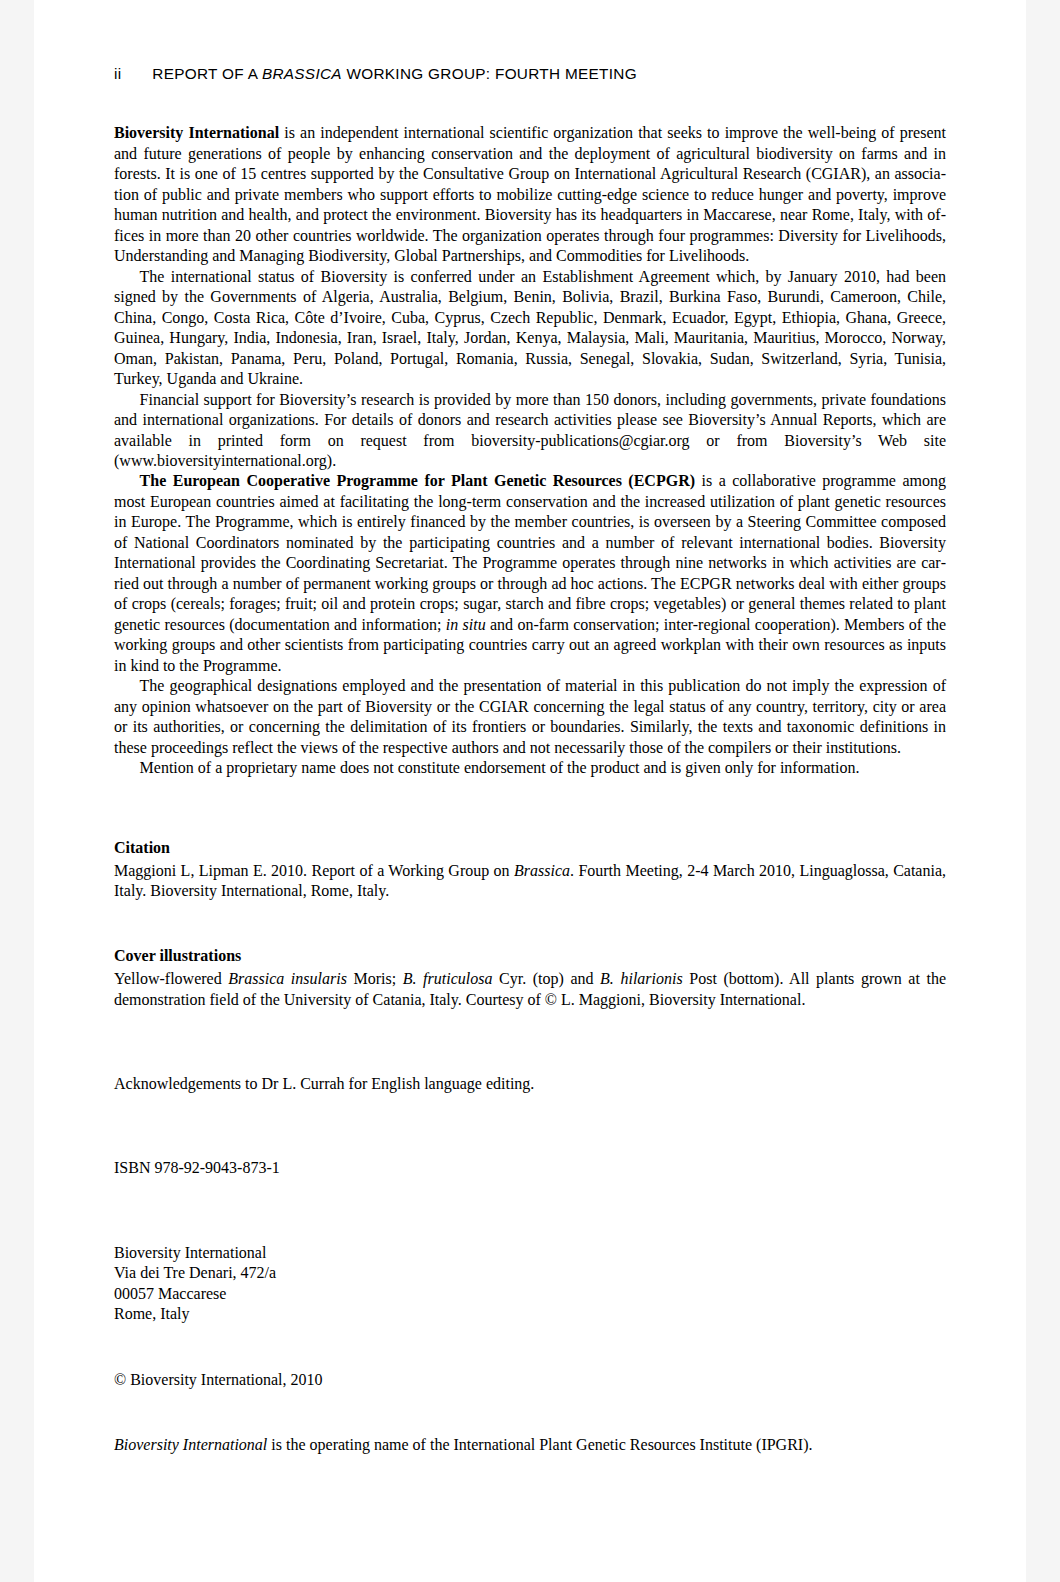ii Report of a Brassica Working Group: Fourth Meeting
Bioversity International is an independent international scientific organization that seeks to improve the well-being of present and future generations of people by enhancing conservation and the deployment of agricultural biodiversity on farms and in forests. It is one of 15 centres supported by the Consultative Group on International Agricultural Research (CGIAR), an association of public and private members who support efforts to mobilize cutting-edge science to reduce hunger and poverty, improve human nutrition and health, and protect the environment. Bioversity has its headquarters in Maccarese, near Rome, Italy, with offices in more than 20 other countries worldwide. The organization operates through four programmes: Diversity for Livelihoods, Understanding and Managing Biodiversity, Global Partnerships, and Commodities for Livelihoods.
The international status of Bioversity is conferred under an Establishment Agreement which, by January 2010, had been signed by the Governments of Algeria, Australia, Belgium, Benin, Bolivia, Brazil, Burkina Faso, Burundi, Cameroon, Chile, China, Congo, Costa Rica, Côte d’Ivoire, Cuba, Cyprus, Czech Republic, Denmark, Ecuador, Egypt, Ethiopia, Ghana, Greece, Guinea, Hungary, India, Indonesia, Iran, Israel, Italy, Jordan, Kenya, Malaysia, Mali, Mauritania, Mauritius, Morocco, Norway, Oman, Pakistan, Panama, Peru, Poland, Portugal, Romania, Russia, Senegal, Slovakia, Sudan, Switzerland, Syria, Tunisia, Turkey, Uganda and Ukraine.
Financial support for Bioversity’s research is provided by more than 150 donors, including governments, private foundations and international organizations. For details of donors and research activities please see Bioversity’s Annual Reports, which are available in printed form on request from bioversity-publications@cgiar.org or from Bioversity’s Web site (www.bioversityinternational.org).
The European Cooperative Programme for Plant Genetic Resources (ECPGR) is a collaborative programme among most European countries aimed at facilitating the long-term conservation and the increased utilization of plant genetic resources in Europe. The Programme, which is entirely financed by the member countries, is overseen by a Steering Committee composed of National Coordinators nominated by the participating countries and a number of relevant international bodies. Bioversity International provides the Coordinating Secretariat. The Programme operates through nine networks in which activities are carried out through a number of permanent working groups or through ad hoc actions. The ECPGR networks deal with either groups of crops (cereals; forages; fruit; oil and protein crops; sugar, starch and fibre crops; vegetables) or general themes related to plant genetic resources (documentation and information; in situ and on-farm conservation; inter-regional cooperation). Members of the working groups and other scientists from participating countries carry out an agreed workplan with their own resources as inputs in kind to the Programme.
The geographical designations employed and the presentation of material in this publication do not imply the expression of any opinion whatsoever on the part of Bioversity or the CGIAR concerning the legal status of any country, territory, city or area or its authorities, or concerning the delimitation of its frontiers or boundaries. Similarly, the texts and taxonomic definitions in these proceedings reflect the views of the respective authors and not necessarily those of the compilers or their institutions.
Mention of a proprietary name does not constitute endorsement of the product and is given only for information.
Citation
Maggioni L, Lipman E. 2010. Report of a Working Group on Brassica. Fourth Meeting, 2-4 March 2010, Linguaglossa, Catania, Italy. Bioversity International, Rome, Italy.
Cover illustrations
Yellow-flowered Brassica insularis Moris; B. fruticulosa Cyr. (top) and B. hilarionis Post (bottom). All plants grown at the demonstration field of the University of Catania, Italy. Courtesy of © L. Maggioni, Bioversity International.
Acknowledgements to Dr L. Currah for English language editing.
ISBN 978-92-9043-873-1
Bioversity International
Via dei Tre Denari, 472/a
00057 Maccarese
Rome, Italy
© Bioversity International, 2010
Bioversity International is the operating name of the International Plant Genetic Resources Institute (IPGRI).